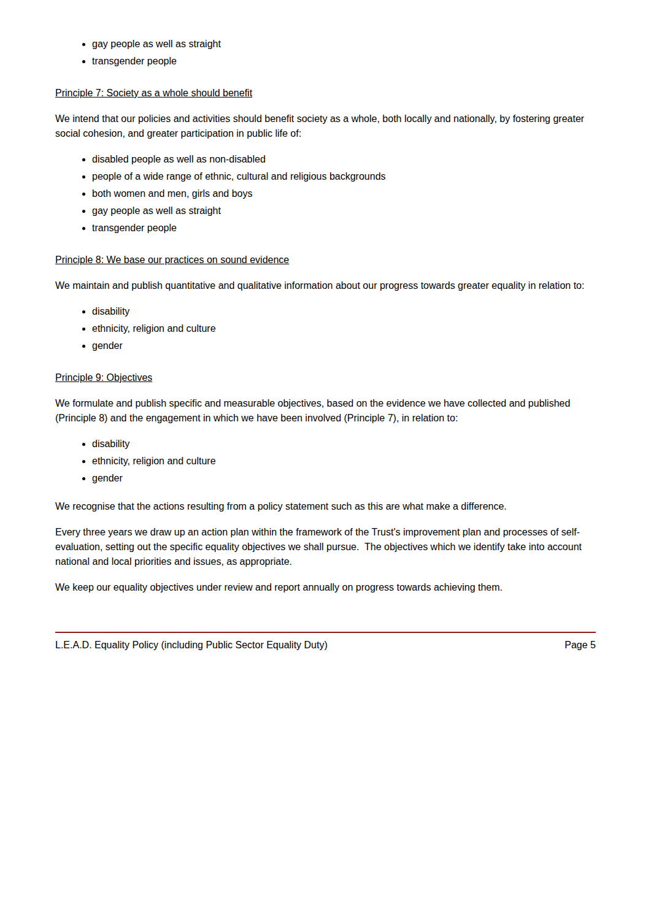gay people as well as straight
transgender people
Principle 7: Society as a whole should benefit
We intend that our policies and activities should benefit society as a whole, both locally and nationally, by fostering greater social cohesion, and greater participation in public life of:
disabled people as well as non-disabled
people of a wide range of ethnic, cultural and religious backgrounds
both women and men, girls and boys
gay people as well as straight
transgender people
Principle 8: We base our practices on sound evidence
We maintain and publish quantitative and qualitative information about our progress towards greater equality in relation to:
disability
ethnicity, religion and culture
gender
Principle 9: Objectives
We formulate and publish specific and measurable objectives, based on the evidence we have collected and published (Principle 8) and the engagement in which we have been involved (Principle 7), in relation to:
disability
ethnicity, religion and culture
gender
We recognise that the actions resulting from a policy statement such as this are what make a difference.
Every three years we draw up an action plan within the framework of the Trust's improvement plan and processes of self-evaluation, setting out the specific equality objectives we shall pursue. The objectives which we identify take into account national and local priorities and issues, as appropriate.
We keep our equality objectives under review and report annually on progress towards achieving them.
L.E.A.D. Equality Policy (including Public Sector Equality Duty) Page 5